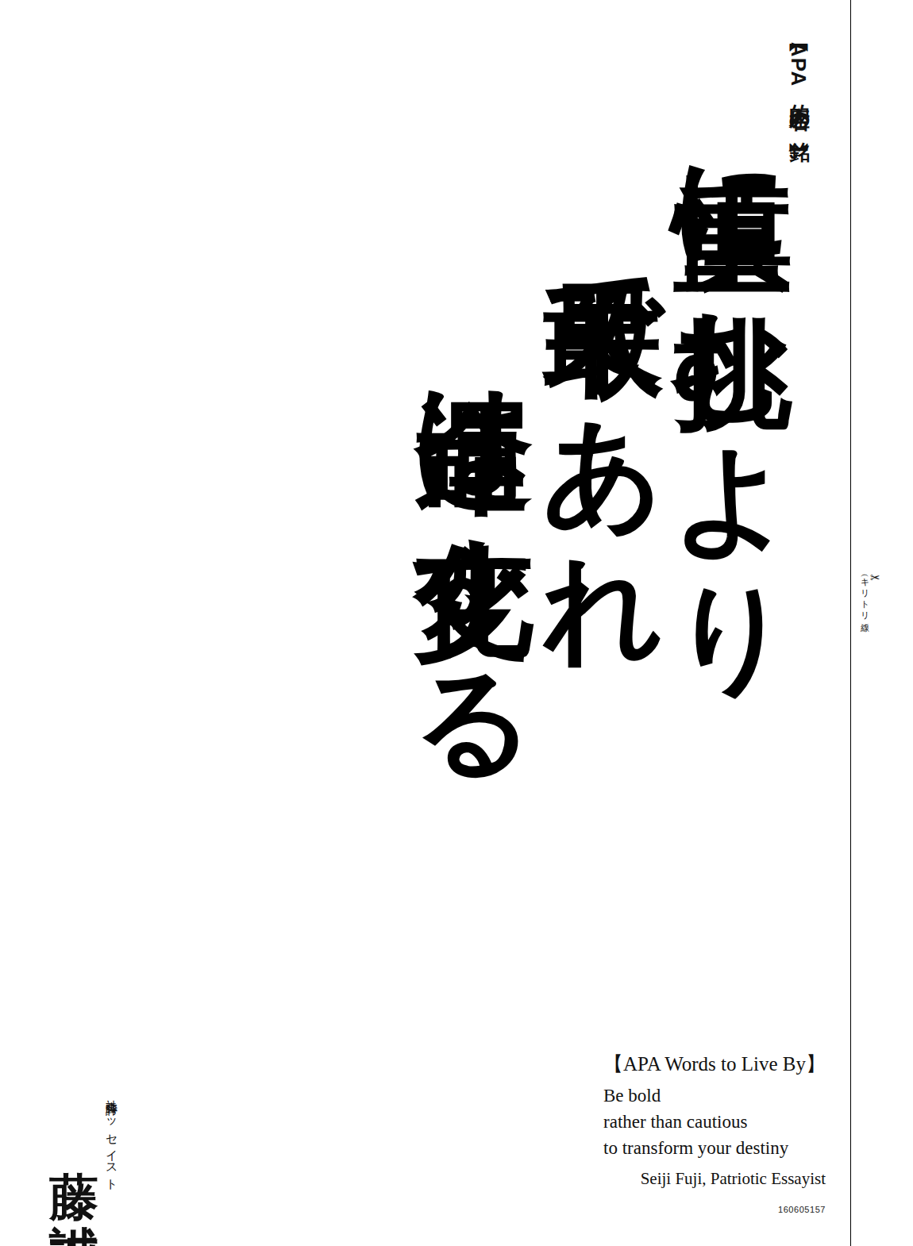✂ （キリトリ線）
【APA的座右の銘】
運命は変化する
果敢であれ
慎重に挑むより
藤　誠志
社会時評エッセイスト
【APA Words to Live By】
Be bold
rather than cautious
to transform your destiny
Seiji Fuji, Patriotic Essayist
160605157